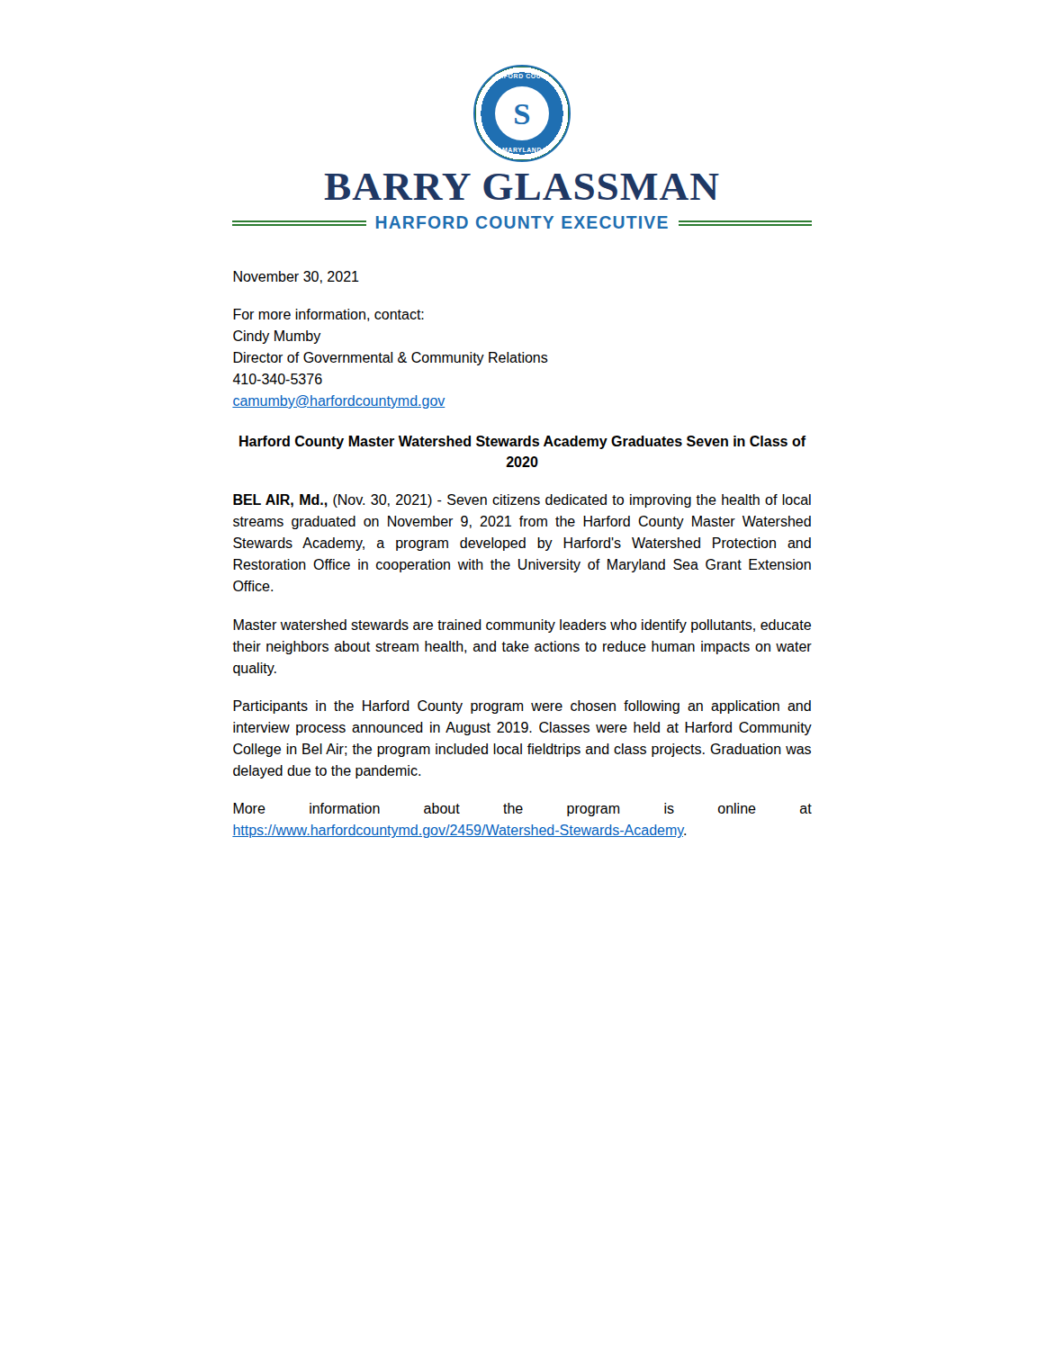Harford County
S
Maryland
BARRY GLASSMAN
HARFORD COUNTY EXECUTIVE
November 30, 2021
For more information, contact:
Cindy Mumby
Director of Governmental & Community Relations
410-340-5376
camumby@harfordcountymd.gov
Harford County Master Watershed Stewards Academy Graduates Seven in Class of 2020
BEL AIR, Md., (Nov. 30, 2021) - Seven citizens dedicated to improving the health of local streams graduated on November 9, 2021 from the Harford County Master Watershed Stewards Academy, a program developed by Harford's Watershed Protection and Restoration Office in cooperation with the University of Maryland Sea Grant Extension Office.
Master watershed stewards are trained community leaders who identify pollutants, educate their neighbors about stream health, and take actions to reduce human impacts on water quality.
Participants in the Harford County program were chosen following an application and interview process announced in August 2019. Classes were held at Harford Community College in Bel Air; the program included local fieldtrips and class projects. Graduation was delayed due to the pandemic.
More information about the program is online at https://www.harfordcountymd.gov/2459/Watershed-Stewards-Academy.